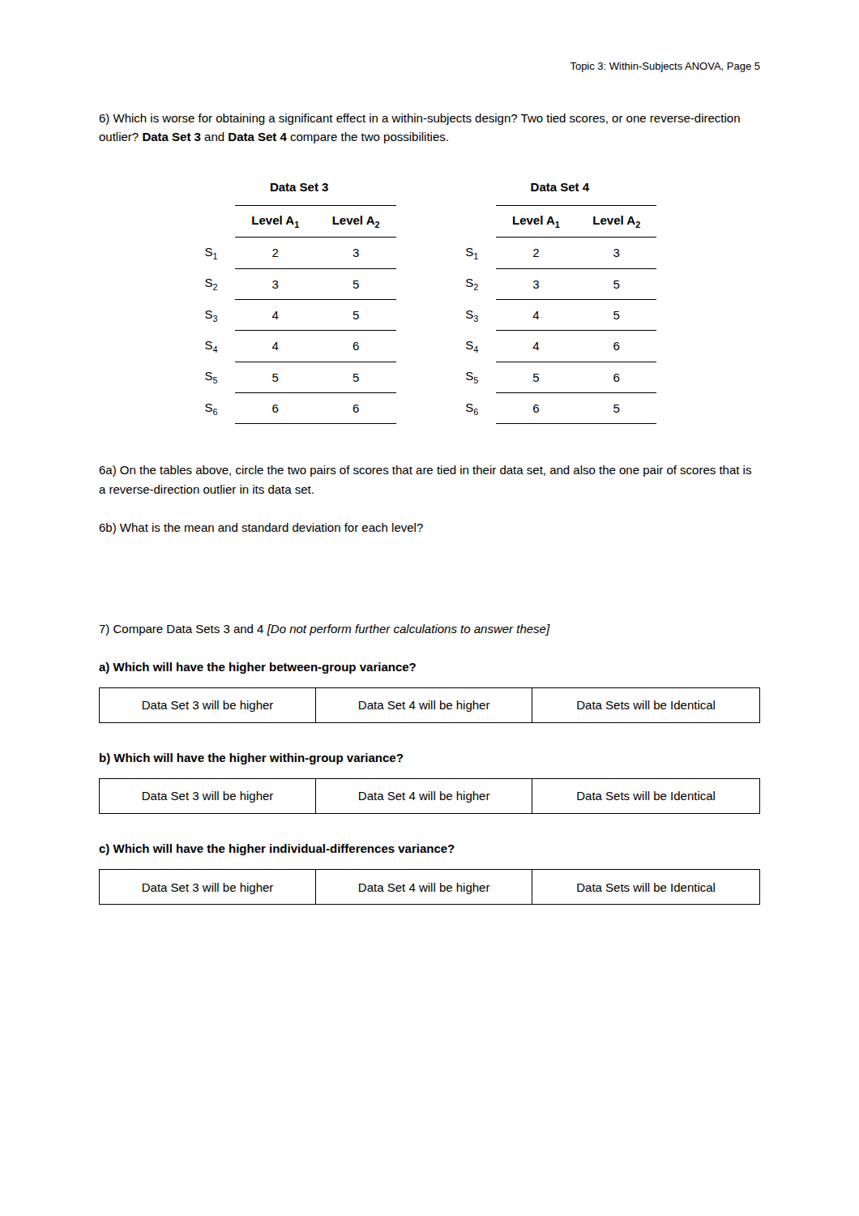Topic 3: Within-Subjects ANOVA, Page 5
6) Which is worse for obtaining a significant effect in a within-subjects design? Two tied scores, or one reverse-direction outlier? Data Set 3 and Data Set 4 compare the two possibilities.
Data Set 3
| | Level A 1 | Level A 2 |
| --- | --- | --- |
| S 1 | 2 | 3 |
| S 2 | 3 | 5 |
| S 3 | 4 | 5 |
| S 4 | 4 | 6 |
| S 5 | 5 | 5 |
| S 6 | 6 | 6 |
Data Set 4
| | Level A 1 | Level A 2 |
| --- | --- | --- |
| S 1 | 2 | 3 |
| S 2 | 3 | 5 |
| S 3 | 4 | 5 |
| S 4 | 4 | 6 |
| S 5 | 5 | 6 |
| S 6 | 6 | 5 |
6a) On the tables above, circle the two pairs of scores that are tied in their data set, and also the one pair of scores that is a reverse-direction outlier in its data set.
6b) What is the mean and standard deviation for each level?
7) Compare Data Sets 3 and 4 [Do not perform further calculations to answer these]
a) Which will have the higher between-group variance?
| Data Set 3 will be higher | Data Set 4 will be higher | Data Sets will be Identical |
b) Which will have the higher within-group variance?
| Data Set 3 will be higher | Data Set 4 will be higher | Data Sets will be Identical |
c) Which will have the higher individual-differences variance?
| Data Set 3 will be higher | Data Set 4 will be higher | Data Sets will be Identical |